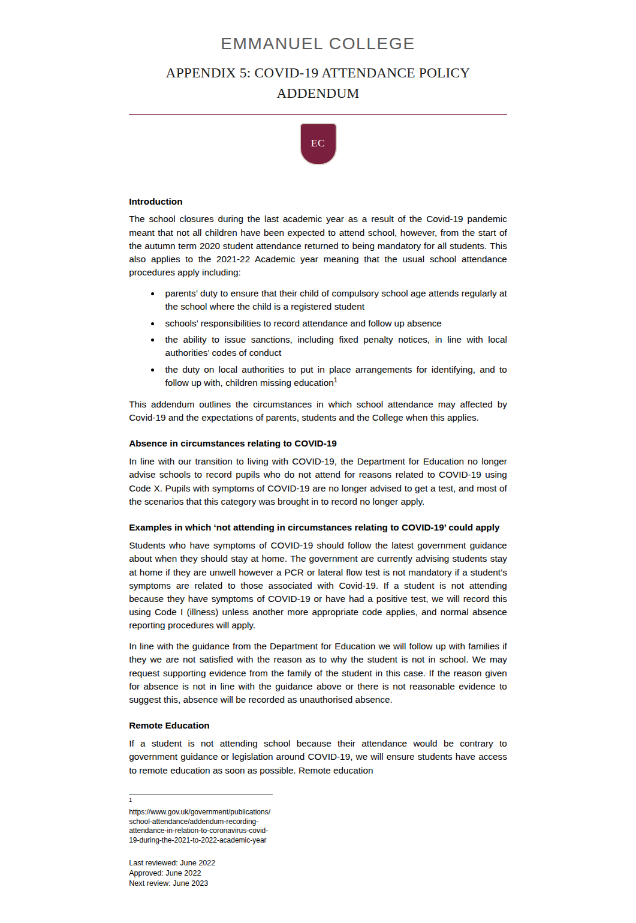EMMANUEL COLLEGE
APPENDIX 5: COVID-19 ATTENDANCE POLICY ADDENDUM
Introduction
The school closures during the last academic year as a result of the Covid-19 pandemic meant that not all children have been expected to attend school, however, from the start of the autumn term 2020 student attendance returned to being mandatory for all students. This also applies to the 2021-22 Academic year meaning that the usual school attendance procedures apply including:
parents’ duty to ensure that their child of compulsory school age attends regularly at the school where the child is a registered student
schools’ responsibilities to record attendance and follow up absence
the ability to issue sanctions, including fixed penalty notices, in line with local authorities’ codes of conduct
the duty on local authorities to put in place arrangements for identifying, and to follow up with, children missing education1
This addendum outlines the circumstances in which school attendance may affected by Covid-19 and the expectations of parents, students and the College when this applies.
Absence in circumstances relating to COVID-19
In line with our transition to living with COVID-19, the Department for Education no longer advise schools to record pupils who do not attend for reasons related to COVID-19 using Code X. Pupils with symptoms of COVID-19 are no longer advised to get a test, and most of the scenarios that this category was brought in to record no longer apply.
Examples in which ‘not attending in circumstances relating to COVID-19’ could apply
Students who have symptoms of COVID-19 should follow the latest government guidance about when they should stay at home. The government are currently advising students stay at home if they are unwell however a PCR or lateral flow test is not mandatory if a student’s symptoms are related to those associated with Covid-19. If a student is not attending because they have symptoms of COVID-19 or have had a positive test, we will record this using Code I (illness) unless another more appropriate code applies, and normal absence reporting procedures will apply.
In line with the guidance from the Department for Education we will follow up with families if they we are not satisfied with the reason as to why the student is not in school. We may request supporting evidence from the family of the student in this case. If the reason given for absence is not in line with the guidance above or there is not reasonable evidence to suggest this, absence will be recorded as unauthorised absence.
Remote Education
If a student is not attending school because their attendance would be contrary to government guidance or legislation around COVID-19, we will ensure students have access to remote education as soon as possible. Remote education
1 https://www.gov.uk/government/publications/school-attendance/addendum-recording-attendance-in-relation-to-coronavirus-covid-19-during-the-2021-to-2022-academic-year
Last reviewed: June 2022
Approved: June 2022
Next review: June 2023